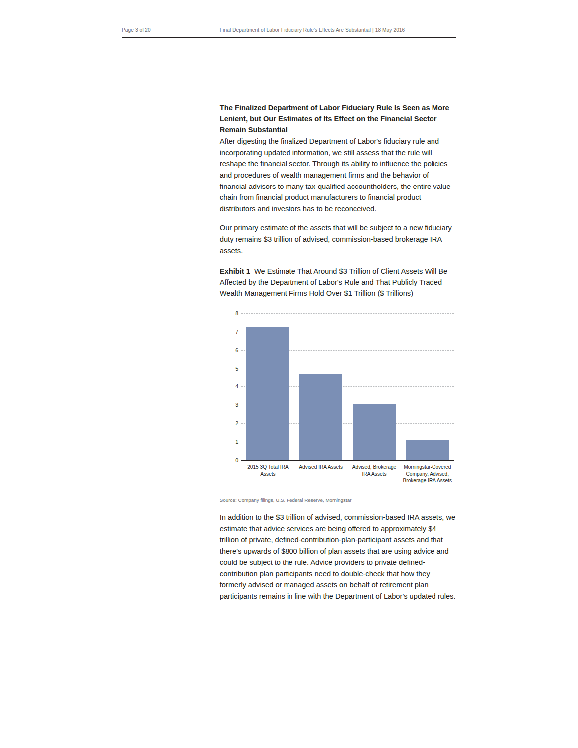Page 3 of 20
Final Department of Labor Fiduciary Rule's Effects Are Substantial | 18 May 2016
The Finalized Department of Labor Fiduciary Rule Is Seen as More Lenient, but Our Estimates of Its Effect on the Financial Sector Remain Substantial
After digesting the finalized Department of Labor's fiduciary rule and incorporating updated information, we still assess that the rule will reshape the financial sector. Through its ability to influence the policies and procedures of wealth management firms and the behavior of financial advisors to many tax-qualified accountholders, the entire value chain from financial product manufacturers to financial product distributors and investors has to be reconceived.
Our primary estimate of the assets that will be subject to a new fiduciary duty remains $3 trillion of advised, commission-based brokerage IRA assets.
Exhibit 1 We Estimate That Around $3 Trillion of Client Assets Will Be Affected by the Department of Labor's Rule and That Publicly Traded Wealth Management Firms Hold Over $1 Trillion ($ Trillions)
8
7
6
5
4
3
2
1
0
2015 3Q Total IRA Assets
Advised IRA Assets
Advised, Brokerage IRA Assets
Morningstar-Covered Company, Advised, Brokerage IRA Assets
Source: Company filings, U.S. Federal Reserve, Morningstar
In addition to the $3 trillion of advised, commission-based IRA assets, we estimate that advice services are being offered to approximately $4 trillion of private, defined-contribution-plan-participant assets and that there's upwards of $800 billion of plan assets that are using advice and could be subject to the rule. Advice providers to private defined-contribution plan participants need to double-check that how they formerly advised or managed assets on behalf of retirement plan participants remains in line with the Department of Labor's updated rules.